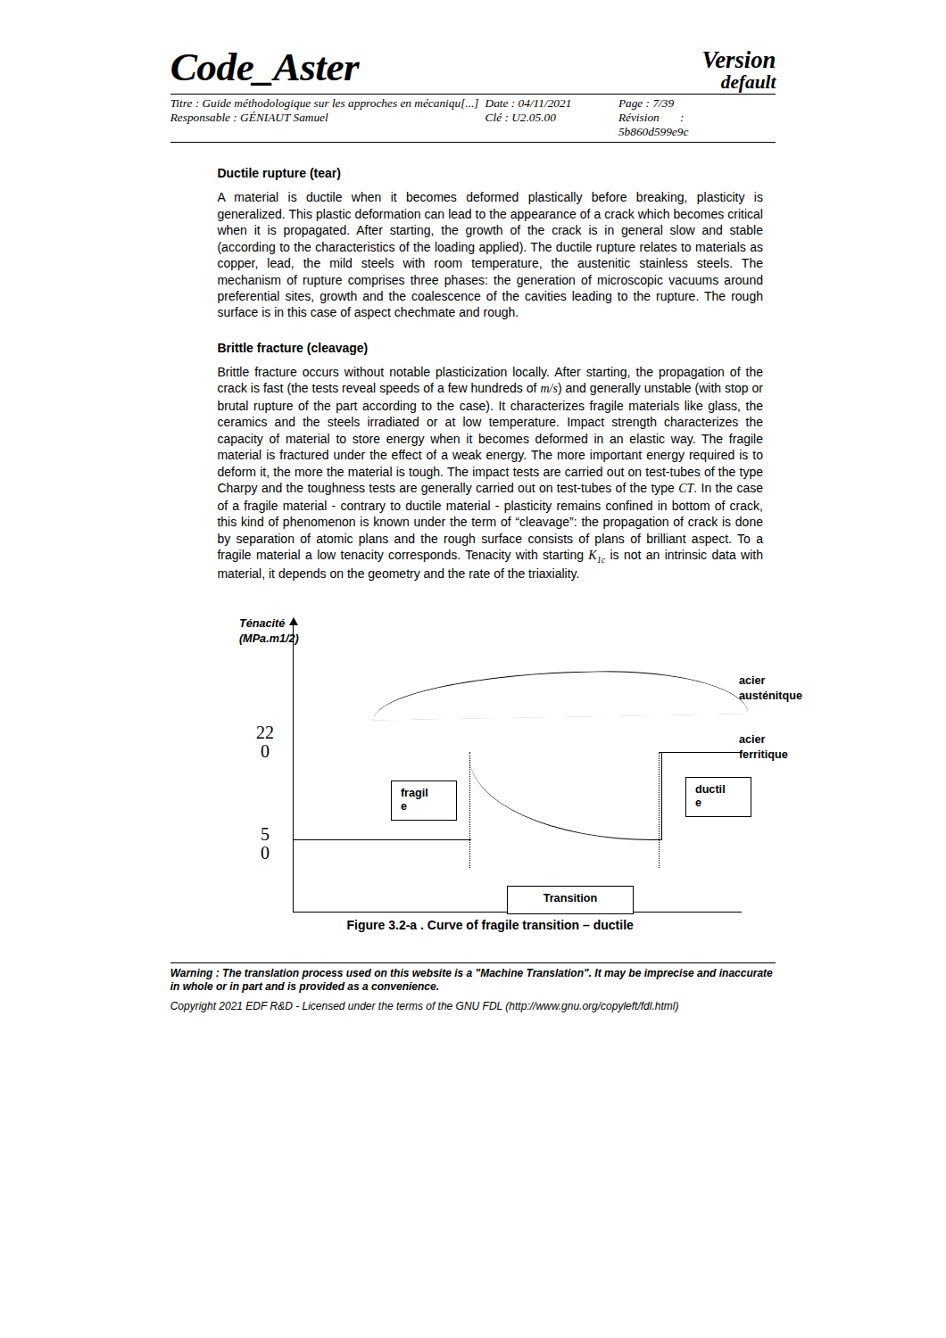Code_Aster
Version
default
| Titre : Guide méthodologique sur les approches en mécaniqu[...] | Date : 04/11/2021 | Page : 7/39 |
| Responsable : GÉNIAUT Samuel | Clé : U2.05.00 | Révision : |
| | | 5b860d599e9c |
Ductile rupture (tear)
A material is ductile when it becomes deformed plastically before breaking, plasticity is generalized. This plastic deformation can lead to the appearance of a crack which becomes critical when it is propagated. After starting, the growth of the crack is in general slow and stable (according to the characteristics of the loading applied). The ductile rupture relates to materials as copper, lead, the mild steels with room temperature, the austenitic stainless steels. The mechanism of rupture comprises three phases: the generation of microscopic vacuums around preferential sites, growth and the coalescence of the cavities leading to the rupture. The rough surface is in this case of aspect chechmate and rough.
Brittle fracture (cleavage)
Brittle fracture occurs without notable plasticization locally. After starting, the propagation of the crack is fast (the tests reveal speeds of a few hundreds of m/s) and generally unstable (with stop or brutal rupture of the part according to the case). It characterizes fragile materials like glass, the ceramics and the steels irradiated or at low temperature. Impact strength characterizes the capacity of material to store energy when it becomes deformed in an elastic way. The fragile material is fractured under the effect of a weak energy. The more important energy required is to deform it, the more the material is tough. The impact tests are carried out on test-tubes of the type Charpy and the toughness tests are generally carried out on test-tubes of the type CT. In the case of a fragile material - contrary to ductile material - plasticity remains confined in bottom of crack, this kind of phenomenon is known under the term of “cleavage”: the propagation of crack is done by separation of atomic plans and the rough surface consists of plans of brilliant aspect. To a fragile material a low tenacity corresponds. Tenacity with starting K1c is not an intrinsic data with material, it depends on the geometry and the rate of the triaxiality.
Ténacité (MPa.m1/2)
22
0
5
0
acier
austénitque
acier
ferritique
fragil
e
ductil
e
Transition
Figure 3.2-a . Curve of fragile transition – ductile
Warning : The translation process used on this website is a "Machine Translation". It may be imprecise and inaccurate in whole or in part and is provided as a convenience.
Copyright 2021 EDF R&D - Licensed under the terms of the GNU FDL (http://www.gnu.org/copyleft/fdl.html)